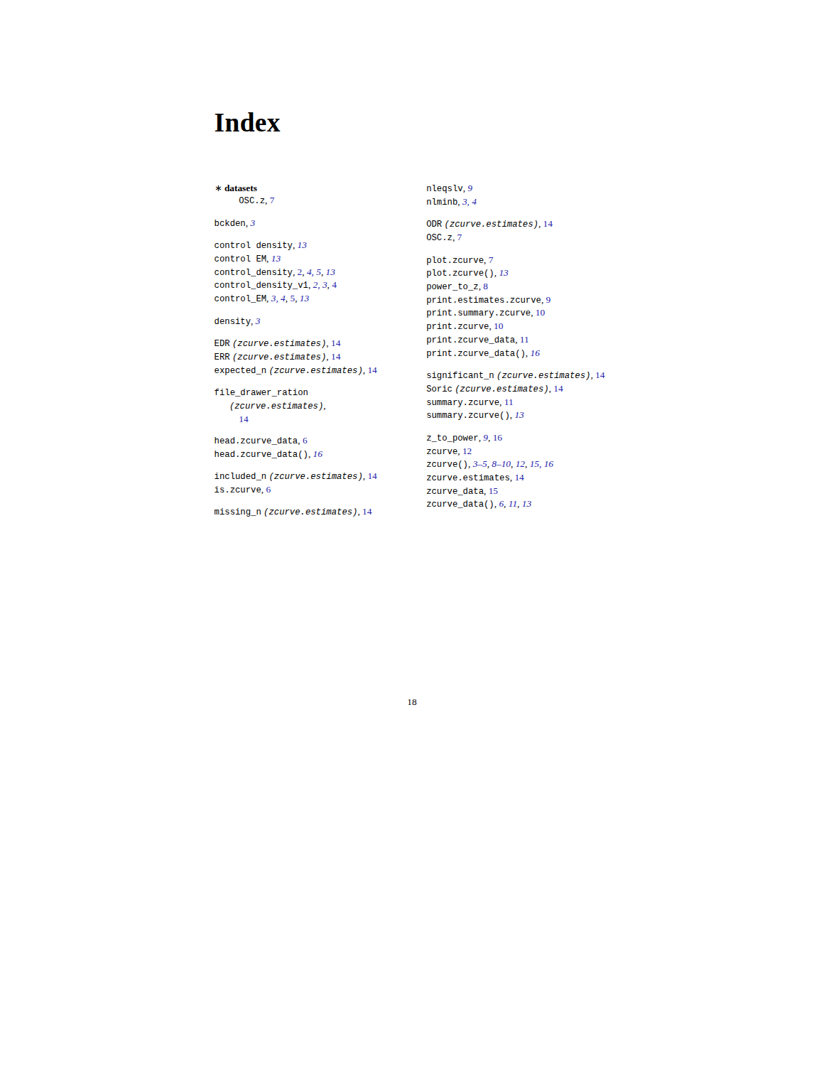Index
∗ datasets
OSC.z, 7
bckden, 3
control density, 13
control EM, 13
control_density, 2, 4, 5, 13
control_density_v1, 2, 3, 4
control_EM, 3, 4, 5, 13
density, 3
EDR (zcurve.estimates), 14
ERR (zcurve.estimates), 14
expected_n (zcurve.estimates), 14
file_drawer_ration (zcurve.estimates),
14
head.zcurve_data, 6
head.zcurve_data(), 16
included_n (zcurve.estimates), 14
is.zcurve, 6
missing_n (zcurve.estimates), 14
nleqslv, 9
nlminb, 3, 4
ODR (zcurve.estimates), 14
OSC.z, 7
plot.zcurve, 7
plot.zcurve(), 13
power_to_z, 8
print.estimates.zcurve, 9
print.summary.zcurve, 10
print.zcurve, 10
print.zcurve_data, 11
print.zcurve_data(), 16
significant_n (zcurve.estimates), 14
Soric (zcurve.estimates), 14
summary.zcurve, 11
summary.zcurve(), 13
z_to_power, 9, 16
zcurve, 12
zcurve(), 3–5, 8–10, 12, 15, 16
zcurve.estimates, 14
zcurve_data, 15
zcurve_data(), 6, 11, 13
18